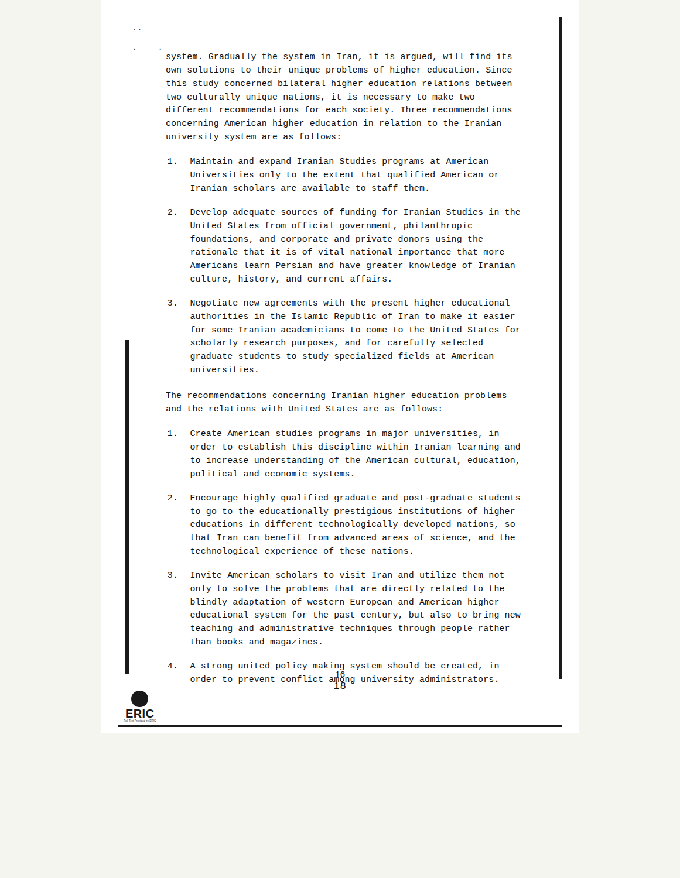.. . .
system. Gradually the system in Iran, it is argued, will find its own solutions to their unique problems of higher education. Since this study concerned bilateral higher education relations between two culturally unique nations, it is necessary to make two different recommendations for each society. Three recommendations concerning American higher education in relation to the Iranian university system are as follows:
Maintain and expand Iranian Studies programs at American Universities only to the extent that qualified American or Iranian scholars are available to staff them.
Develop adequate sources of funding for Iranian Studies in the United States from official government, philanthropic foundations, and corporate and private donors using the rationale that it is of vital national importance that more Americans learn Persian and have greater knowledge of Iranian culture, history, and current affairs.
Negotiate new agreements with the present higher educational authorities in the Islamic Republic of Iran to make it easier for some Iranian academicians to come to the United States for scholarly research purposes, and for carefully selected graduate students to study specialized fields at American universities.
The recommendations concerning Iranian higher education problems and the relations with United States are as follows:
Create American studies programs in major universities, in order to establish this discipline within Iranian learning and to increase understanding of the American cultural, education, political and economic systems.
Encourage highly qualified graduate and post-graduate students to go to the educationally prestigious institutions of higher educations in different technologically developed nations, so that Iran can benefit from advanced areas of science, and the technological experience of these nations.
Invite American scholars to visit Iran and utilize them not only to solve the problems that are directly related to the blindly adaptation of western European and American higher educational system for the past century, but also to bring new teaching and administrative techniques through people rather than books and magazines.
A strong united policy making system should be created, in order to prevent conflict among university administrators.
16 18
ERIC
Full Text Provided by ERIC